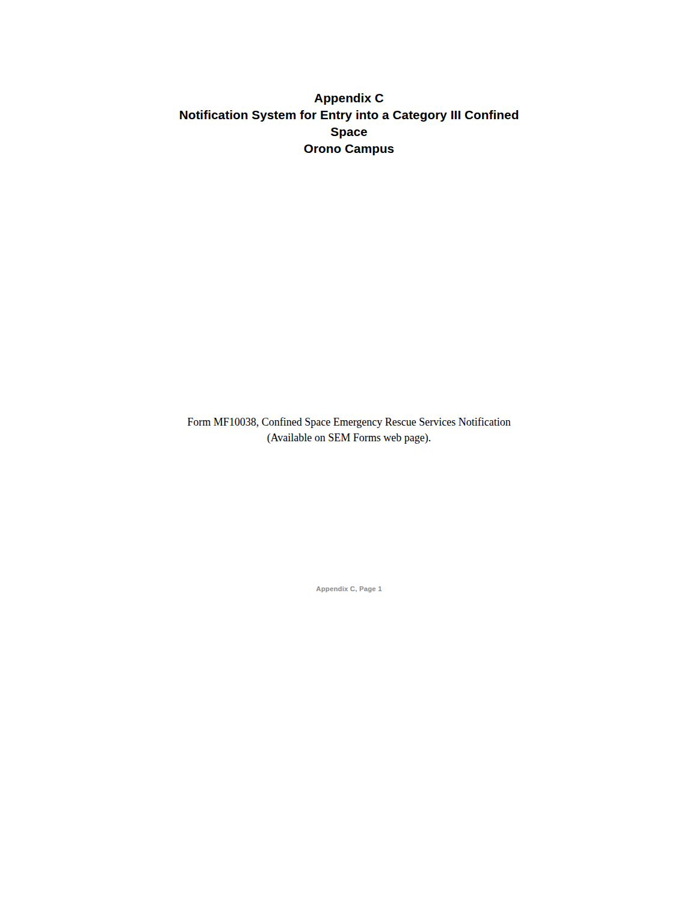Appendix C Notification System for Entry into a Category III Confined Space Orono Campus
Form MF10038, Confined Space Emergency Rescue Services Notification
(Available on SEM Forms web page).
Appendix C, Page 1